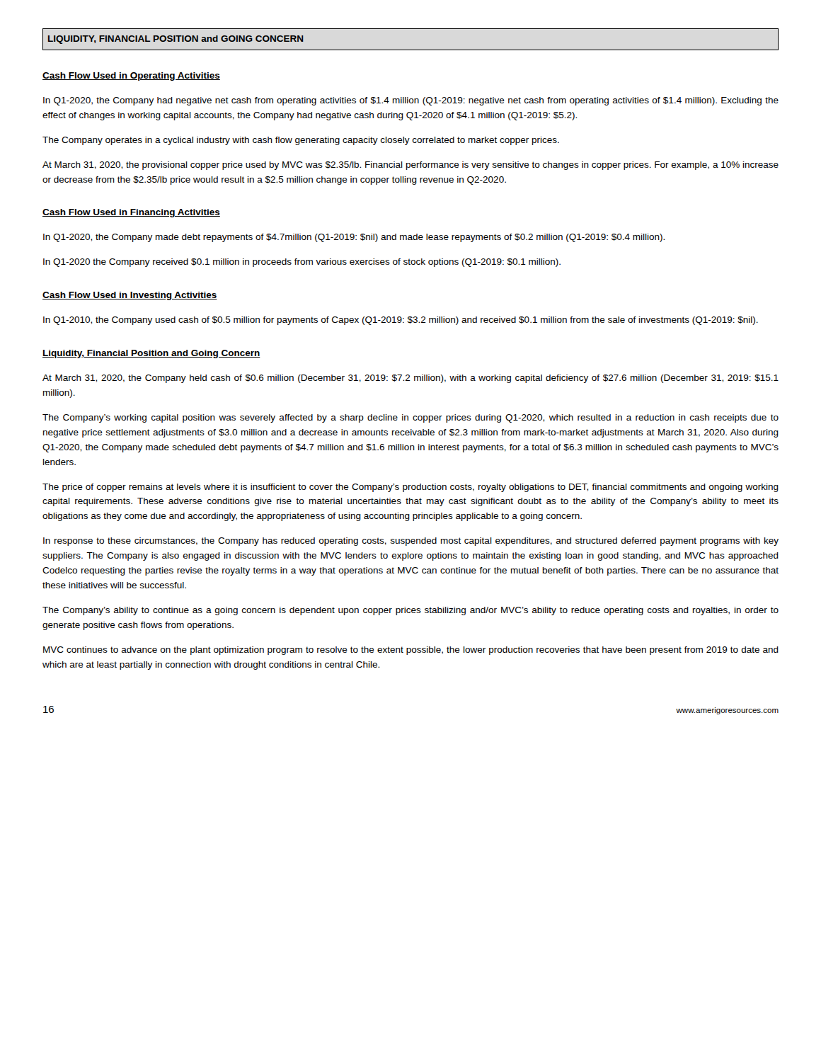LIQUIDITY, FINANCIAL POSITION and GOING CONCERN
Cash Flow Used in Operating Activities
In Q1-2020, the Company had negative net cash from operating activities of $1.4 million (Q1-2019: negative net cash from operating activities of $1.4 million). Excluding the effect of changes in working capital accounts, the Company had negative cash during Q1-2020 of $4.1 million (Q1-2019: $5.2).
The Company operates in a cyclical industry with cash flow generating capacity closely correlated to market copper prices.
At March 31, 2020, the provisional copper price used by MVC was $2.35/lb. Financial performance is very sensitive to changes in copper prices. For example, a 10% increase or decrease from the $2.35/lb price would result in a $2.5 million change in copper tolling revenue in Q2-2020.
Cash Flow Used in Financing Activities
In Q1-2020, the Company made debt repayments of $4.7million (Q1-2019: $nil) and made lease repayments of $0.2 million (Q1-2019: $0.4 million).
In Q1-2020 the Company received $0.1 million in proceeds from various exercises of stock options (Q1-2019: $0.1 million).
Cash Flow Used in Investing Activities
In Q1-2010, the Company used cash of $0.5 million for payments of Capex (Q1-2019: $3.2 million) and received $0.1 million from the sale of investments (Q1-2019: $nil).
Liquidity, Financial Position and Going Concern
At March 31, 2020, the Company held cash of $0.6 million (December 31, 2019: $7.2 million), with a working capital deficiency of $27.6 million (December 31, 2019: $15.1 million).
The Company’s working capital position was severely affected by a sharp decline in copper prices during Q1-2020, which resulted in a reduction in cash receipts due to negative price settlement adjustments of $3.0 million and a decrease in amounts receivable of $2.3 million from mark-to-market adjustments at March 31, 2020. Also during Q1-2020, the Company made scheduled debt payments of $4.7 million and $1.6 million in interest payments, for a total of $6.3 million in scheduled cash payments to MVC’s lenders.
The price of copper remains at levels where it is insufficient to cover the Company’s production costs, royalty obligations to DET, financial commitments and ongoing working capital requirements. These adverse conditions give rise to material uncertainties that may cast significant doubt as to the ability of the Company’s ability to meet its obligations as they come due and accordingly, the appropriateness of using accounting principles applicable to a going concern.
In response to these circumstances, the Company has reduced operating costs, suspended most capital expenditures, and structured deferred payment programs with key suppliers. The Company is also engaged in discussion with the MVC lenders to explore options to maintain the existing loan in good standing, and MVC has approached Codelco requesting the parties revise the royalty terms in a way that operations at MVC can continue for the mutual benefit of both parties. There can be no assurance that these initiatives will be successful.
The Company’s ability to continue as a going concern is dependent upon copper prices stabilizing and/or MVC’s ability to reduce operating costs and royalties, in order to generate positive cash flows from operations.
MVC continues to advance on the plant optimization program to resolve to the extent possible, the lower production recoveries that have been present from 2019 to date and which are at least partially in connection with drought conditions in central Chile.
16 www.amerigoresources.com